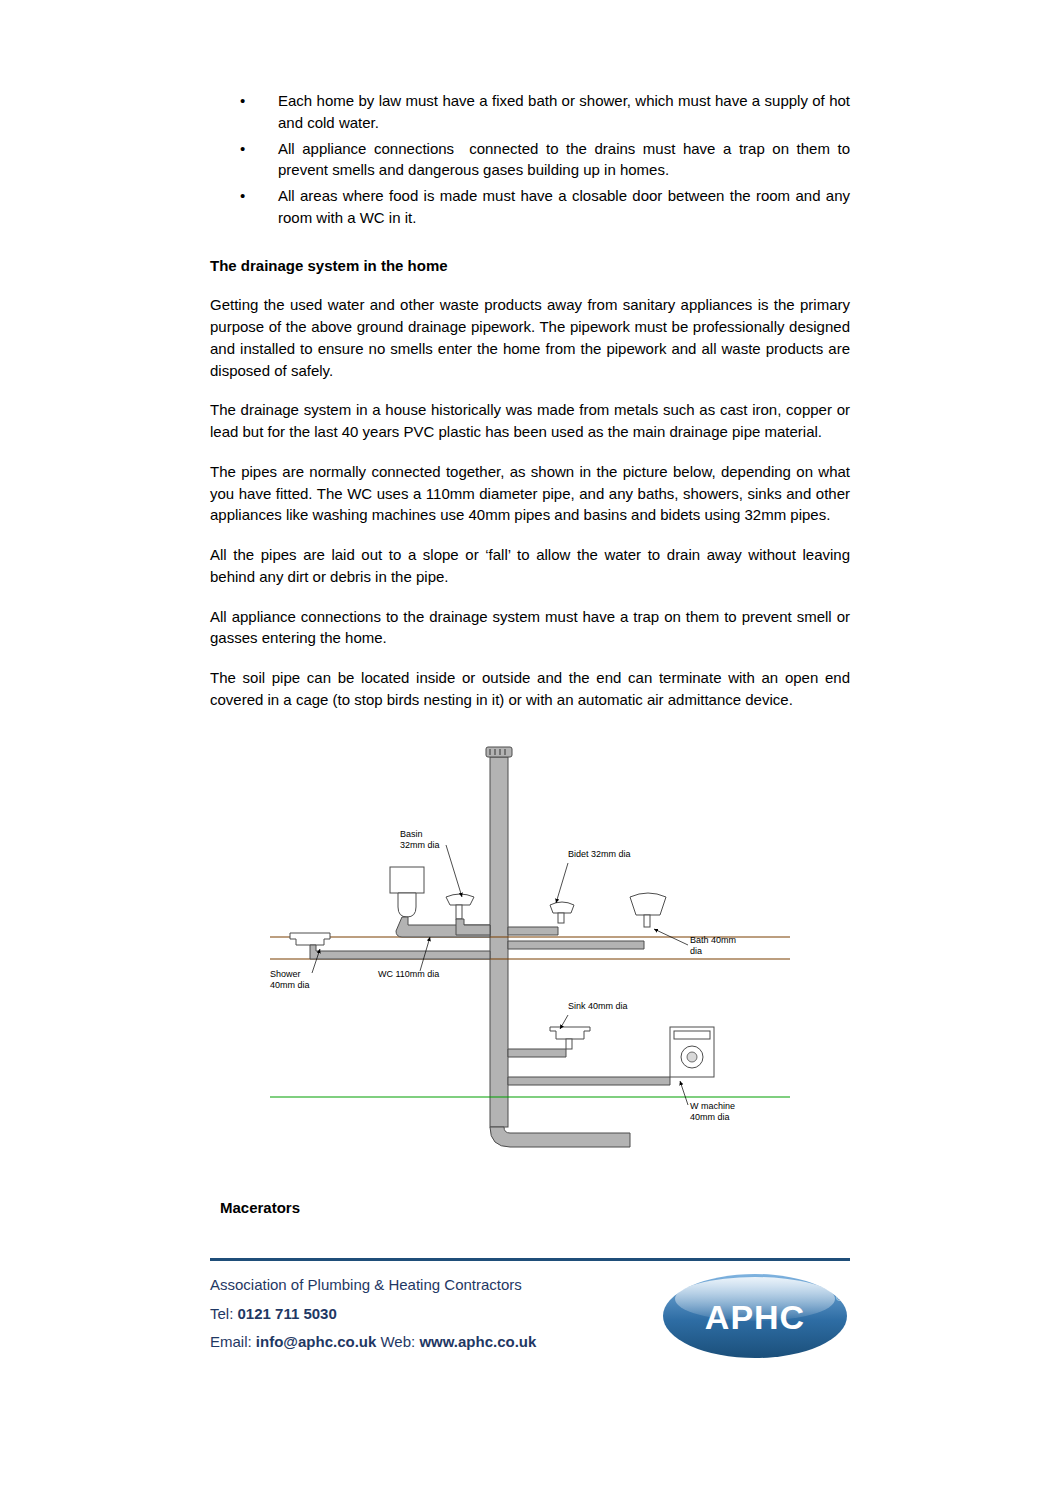Each home by law must have a fixed bath or shower, which must have a supply of hot and cold water.
All appliance connections connected to the drains must have a trap on them to prevent smells and dangerous gases building up in homes.
All areas where food is made must have a closable door between the room and any room with a WC in it.
The drainage system in the home
Getting the used water and other waste products away from sanitary appliances is the primary purpose of the above ground drainage pipework. The pipework must be professionally designed and installed to ensure no smells enter the home from the pipework and all waste products are disposed of safely.
The drainage system in a house historically was made from metals such as cast iron, copper or lead but for the last 40 years PVC plastic has been used as the main drainage pipe material.
The pipes are normally connected together, as shown in the picture below, depending on what you have fitted. The WC uses a 110mm diameter pipe, and any baths, showers, sinks and other appliances like washing machines use 40mm pipes and basins and bidets using 32mm pipes.
All the pipes are laid out to a slope or ‘fall’ to allow the water to drain away without leaving behind any dirt or debris in the pipe.
All appliance connections to the drainage system must have a trap on them to prevent smell or gasses entering the home.
The soil pipe can be located inside or outside and the end can terminate with an open end covered in a cage (to stop birds nesting in it) or with an automatic air admittance device.
Basin 32mm dia Bidet 32mm dia Bath 40mm dia Shower 40mm dia WC 110mm dia Sink 40mm dia W machine 40mm dia
Macerators
Association of Plumbing & Heating Contractors
Tel: 0121 711 5030
Email: info@aphc.co.uk Web: www.aphc.co.uk
APHC ®